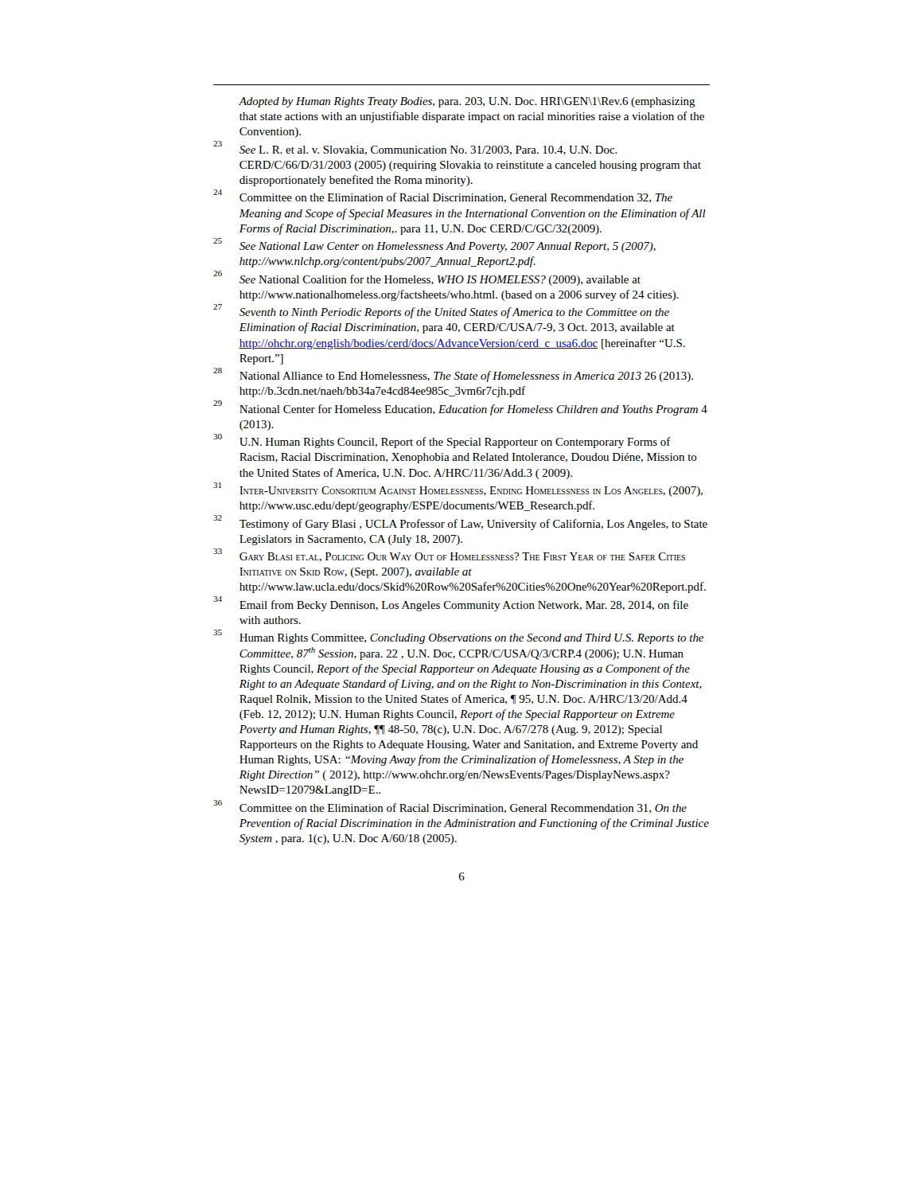Adopted by Human Rights Treaty Bodies, para. 203, U.N. Doc. HRI\GEN\1\Rev.6 (emphasizing that state actions with an unjustifiable disparate impact on racial minorities raise a violation of the Convention).
23 See L. R. et al. v. Slovakia, Communication No. 31/2003, Para. 10.4, U.N. Doc. CERD/C/66/D/31/2003 (2005) (requiring Slovakia to reinstitute a canceled housing program that disproportionately benefited the Roma minority).
24 Committee on the Elimination of Racial Discrimination, General Recommendation 32, The Meaning and Scope of Special Measures in the International Convention on the Elimination of All Forms of Racial Discrimination,. para 11, U.N. Doc CERD/C/GC/32(2009).
25 See National Law Center on Homelessness And Poverty, 2007 Annual Report, 5 (2007), http://www.nlchp.org/content/pubs/2007_Annual_Report2.pdf.
26 See National Coalition for the Homeless, WHO IS HOMELESS? (2009), available at http://www.nationalhomeless.org/factsheets/who.html. (based on a 2006 survey of 24 cities).
27 Seventh to Ninth Periodic Reports of the United States of America to the Committee on the Elimination of Racial Discrimination, para 40, CERD/C/USA/7-9, 3 Oct. 2013, available at http://ohchr.org/english/bodies/cerd/docs/AdvanceVersion/cerd_c_usa6.doc [hereinafter “U.S. Report.”]
28 National Alliance to End Homelessness, The State of Homelessness in America 2013 26 (2013). http://b.3cdn.net/naeh/bb34a7e4cd84ee985c_3vm6r7cjh.pdf
29 National Center for Homeless Education, Education for Homeless Children and Youths Program 4 (2013).
30 U.N. Human Rights Council, Report of the Special Rapporteur on Contemporary Forms of Racism, Racial Discrimination, Xenophobia and Related Intolerance, Doudou Diéne, Mission to the United States of America, U.N. Doc. A/HRC/11/36/Add.3 ( 2009).
31 Inter-University Consortium Against Homelessness, Ending Homelessness in Los Angeles, (2007), http://www.usc.edu/dept/geography/ESPE/documents/WEB_Research.pdf.
32 Testimony of Gary Blasi , UCLA Professor of Law, University of California, Los Angeles, to State Legislators in Sacramento, CA (July 18, 2007).
33 Gary Blasi et.al, Policing Our Way Out of Homelessness? The First Year of the Safer Cities Initiative on Skid Row, (Sept. 2007), available at http://www.law.ucla.edu/docs/Skid%20Row%20Safer%20Cities%20One%20Year%20Report.pdf.
34 Email from Becky Dennison, Los Angeles Community Action Network, Mar. 28, 2014, on file with authors.
35 Human Rights Committee, Concluding Observations on the Second and Third U.S. Reports to the Committee, 87th Session, para. 22 , U.N. Doc, CCPR/C/USA/Q/3/CRP.4 (2006); U.N. Human Rights Council, Report of the Special Rapporteur on Adequate Housing as a Component of the Right to an Adequate Standard of Living, and on the Right to Non-Discrimination in this Context, Raquel Rolnik, Mission to the United States of America, ¶ 95, U.N. Doc. A/HRC/13/20/Add.4 (Feb. 12, 2012); U.N. Human Rights Council, Report of the Special Rapporteur on Extreme Poverty and Human Rights, ¶¶ 48-50, 78(c), U.N. Doc. A/67/278 (Aug. 9, 2012); Special Rapporteurs on the Rights to Adequate Housing, Water and Sanitation, and Extreme Poverty and Human Rights, USA: “Moving Away from the Criminalization of Homelessness, A Step in the Right Direction” ( 2012), http://www.ohchr.org/en/NewsEvents/Pages/DisplayNews.aspx?NewsID=12079&LangID=E..
36 Committee on the Elimination of Racial Discrimination, General Recommendation 31, On the Prevention of Racial Discrimination in the Administration and Functioning of the Criminal Justice System , para. 1(c), U.N. Doc A/60/18 (2005).
6